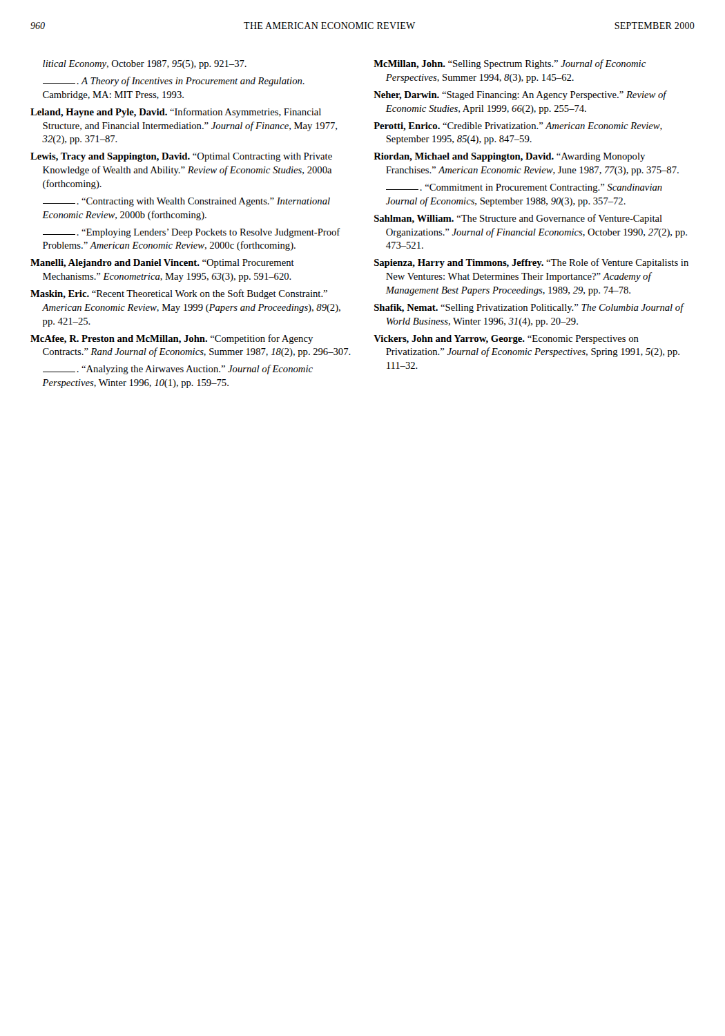960 THE AMERICAN ECONOMIC REVIEW SEPTEMBER 2000
litical Economy, October 1987, 95(5), pp. 921–37.
. A Theory of Incentives in Procurement and Regulation. Cambridge, MA: MIT Press, 1993.
Leland, Hayne and Pyle, David. “Information Asymmetries, Financial Structure, and Financial Intermediation.” Journal of Finance, May 1977, 32(2), pp. 371–87.
Lewis, Tracy and Sappington, David. “Optimal Contracting with Private Knowledge of Wealth and Ability.” Review of Economic Studies, 2000a (forthcoming).
. “Contracting with Wealth Constrained Agents.” International Economic Review, 2000b (forthcoming).
. “Employing Lenders’ Deep Pockets to Resolve Judgment-Proof Problems.” American Economic Review, 2000c (forthcoming).
Manelli, Alejandro and Daniel Vincent. “Optimal Procurement Mechanisms.” Econometrica, May 1995, 63(3), pp. 591–620.
Maskin, Eric. “Recent Theoretical Work on the Soft Budget Constraint.” American Economic Review, May 1999 (Papers and Proceedings), 89(2), pp. 421–25.
McAfee, R. Preston and McMillan, John. “Competition for Agency Contracts.” Rand Journal of Economics, Summer 1987, 18(2), pp. 296–307.
. “Analyzing the Airwaves Auction.” Journal of Economic Perspectives, Winter 1996, 10(1), pp. 159–75.
McMillan, John. “Selling Spectrum Rights.” Journal of Economic Perspectives, Summer 1994, 8(3), pp. 145–62.
Neher, Darwin. “Staged Financing: An Agency Perspective.” Review of Economic Studies, April 1999, 66(2), pp. 255–74.
Perotti, Enrico. “Credible Privatization.” American Economic Review, September 1995, 85(4), pp. 847–59.
Riordan, Michael and Sappington, David. “Awarding Monopoly Franchises.” American Economic Review, June 1987, 77(3), pp. 375–87.
. “Commitment in Procurement Contracting.” Scandinavian Journal of Economics, September 1988, 90(3), pp. 357–72.
Sahlman, William. “The Structure and Governance of Venture-Capital Organizations.” Journal of Financial Economics, October 1990, 27(2), pp. 473–521.
Sapienza, Harry and Timmons, Jeffrey. “The Role of Venture Capitalists in New Ventures: What Determines Their Importance?” Academy of Management Best Papers Proceedings, 1989, 29, pp. 74–78.
Shafik, Nemat. “Selling Privatization Politically.” The Columbia Journal of World Business, Winter 1996, 31(4), pp. 20–29.
Vickers, John and Yarrow, George. “Economic Perspectives on Privatization.” Journal of Economic Perspectives, Spring 1991, 5(2), pp. 111–32.